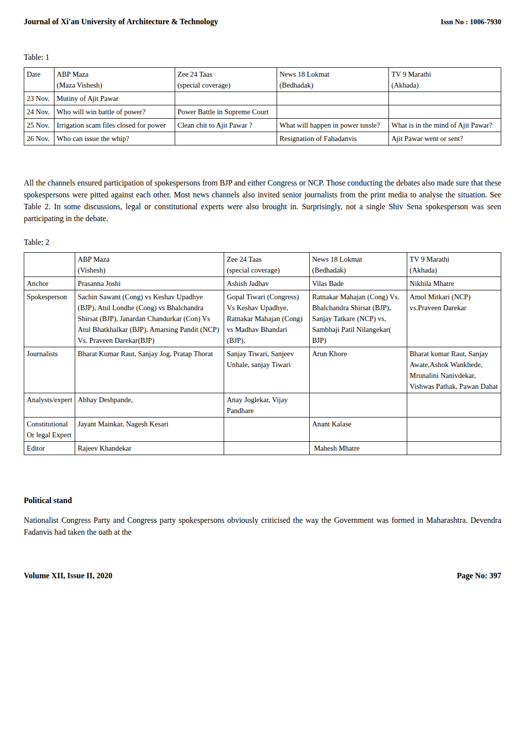Journal of Xi'an University of Architecture & Technology Issn No : 1006-7930
Table: 1
| Date | ABP Maza (Maza Vishesh) | Zee 24 Taas (special coverage) | News 18 Lokmat (Bedhadak) | TV 9 Marathi (Akhada) |
| 23 Nov. | Mutiny of Ajit Pawar | | | |
| 24 Nov. | Who will win battle of power? | Power Battle in Supreme Court | | |
| 25 Nov. | Irrigation scam files closed for power | Clean chit to Ajit Pawar ? | What will happen in power tussle? | What is in the mind of Ajit Pawar? |
| 26 Nov. | Who can issue the whip? | | Resignation of Fahadanvis | Ajit Pawar went or sent? |
All the channels ensured participation of spokespersons from BJP and either Congress or NCP. Those conducting the debates also made sure that these spokespersons were pitted against each other. Most news channels also invited senior journalists from the print media to analyse the situation. See Table 2. In some discussions, legal or constitutional experts were also brought in. Surprisingly, not a single Shiv Sena spokesperson was seen participating in the debate.
Table: 2
| | ABP Maza (Vishesh) | Zee 24 Taas (special coverage) | News 18 Lokmat (Bedhadak) | TV 9 Marathi (Akhada) |
| Anchor | Prasanna Joshi | Ashish Jadhav | Vilas Bade | Nikhila Mhatre |
| Spokesperson | Sachin Sawant (Cong) vs Keshav Upadhye (BJP), Atul Londhe (Cong) vs Bhalchandra Shirsat (BJP), Janardan Chandurkar (Con) Vs Atul Bhatkhalkar (BJP), Amarsing Pandit (NCP) Vs. Praveen Darekar(BJP) | Gopal Tiwari (Congress) Vs Keshav Upadhye, Ratnakar Mahajan (Cong) vs Madhav Bhandari (BJP), | Ratnakar Mahajan (Cong) Vs. Bhalchandra Shirsat (BJP), Sanjay Tatkare (NCP) vs, Sambhaji Patil Nilangekar( BJP) | Amol Mitkari (NCP) vs.Praveen Darekar |
| Journalists | Bharat Kumar Raut, Sanjay Jog, Pratap Thorat | Sanjay Tiwari, Sanjeev Unhale, sanjay Tiwari | Arun Khore | Bharat kumar Raut, Sanjay Awate,Ashok Wankhede, Mrunalini Nanivdekar, Vishwas Pathak, Pawan Dahat |
| Analysts/expert | Abhay Deshpande, | Anay Joglekar, Vijay Pandhare | | |
| Constitutional Or legal Expert | Jayant Mainkar, Nagesh Kesari | | Anant Kalase | |
| Editor | Rajeev Khandekar | | Mahesh Mhatre | |
Political stand
Nationalist Congress Party and Congress party spokespersons obviously criticised the way the Government was formed in Maharashtra. Devendra Fadanvis had taken the oath at the
Volume XII, Issue II, 2020 Page No: 397